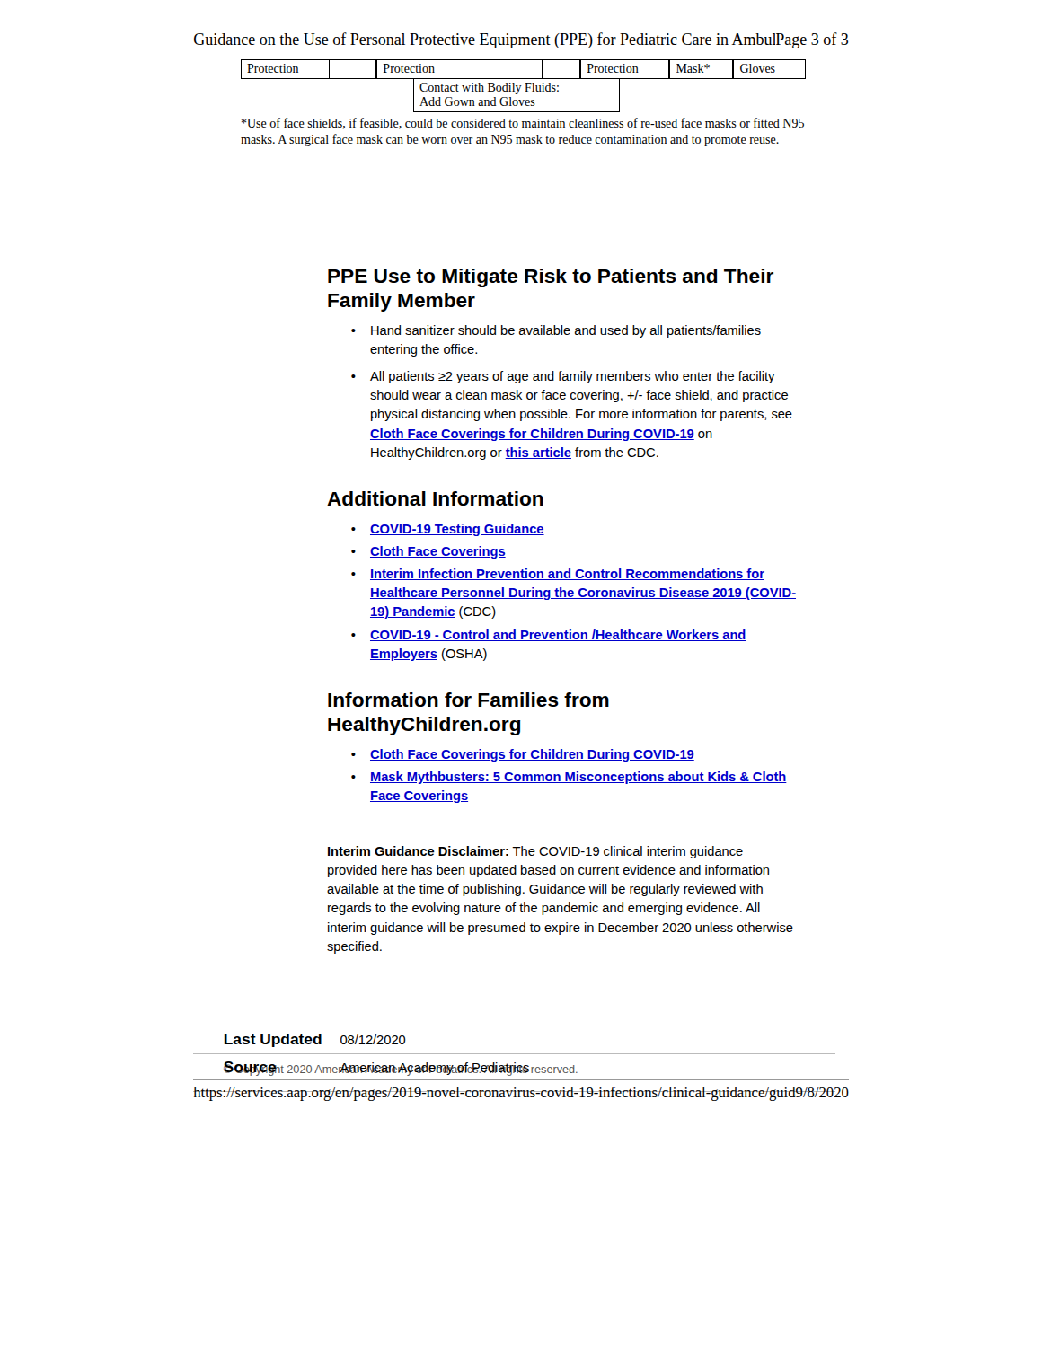Guidance on the Use of Personal Protective Equipment (PPE) for Pediatric Care in Ambulatory Care S...
Page 3 of 3
Protection
Protection
Protection
Mask*
Gloves
Contact with Bodily Fluids:
Add Gown and Gloves
*Use of face shields, if feasible, could be considered to maintain cleanliness of re-used face masks or fitted N95 masks. A surgical face mask can be worn over an N95 mask to reduce contamination and to promote reuse.
PPE Use to Mitigate Risk to Patients and Their
Family Member
Hand sanitizer should be available and used by all patients/families entering the office.
All patients ≥2 years of age and family members who enter the facility should wear a clean mask or face covering, +/- face shield, and practice physical distancing when possible. For more information for parents, see Cloth Face Coverings for Children During COVID-19 on HealthyChildren.org or this article from the CDC.
Additional Information
COVID-19 Testing Guidance
Cloth Face Coverings
Interim Infection Prevention and Control Recommendations for Healthcare Personnel During the Coronavirus Disease 2019 (COVID-19) Pandemic (CDC)
COVID-19 - Control and Prevention /Healthcare Workers and Employers (OSHA)
Information for Families from HealthyChildren.org
Cloth Face Coverings for Children During COVID-19
Mask Mythbusters: 5 Common Misconceptions about Kids & Cloth Face Coverings
Interim Guidance Disclaimer: The COVID-19 clinical interim guidance provided here has been updated based on current evidence and information available at the time of publishing. Guidance will be regularly reviewed with regards to the evolving nature of the pandemic and emerging evidence. All interim guidance will be presumed to expire in December 2020 unless otherwise specified.
Last Updated
08/12/2020
Source
American Academy of Pediatrics
© Copyright 2020 American Academy of Pediatrics. All rights reserved.
https://services.aap.org/en/pages/2019-novel-coronavirus-covid-19-infections/clinical-guidance/guidance-...
9/8/2020